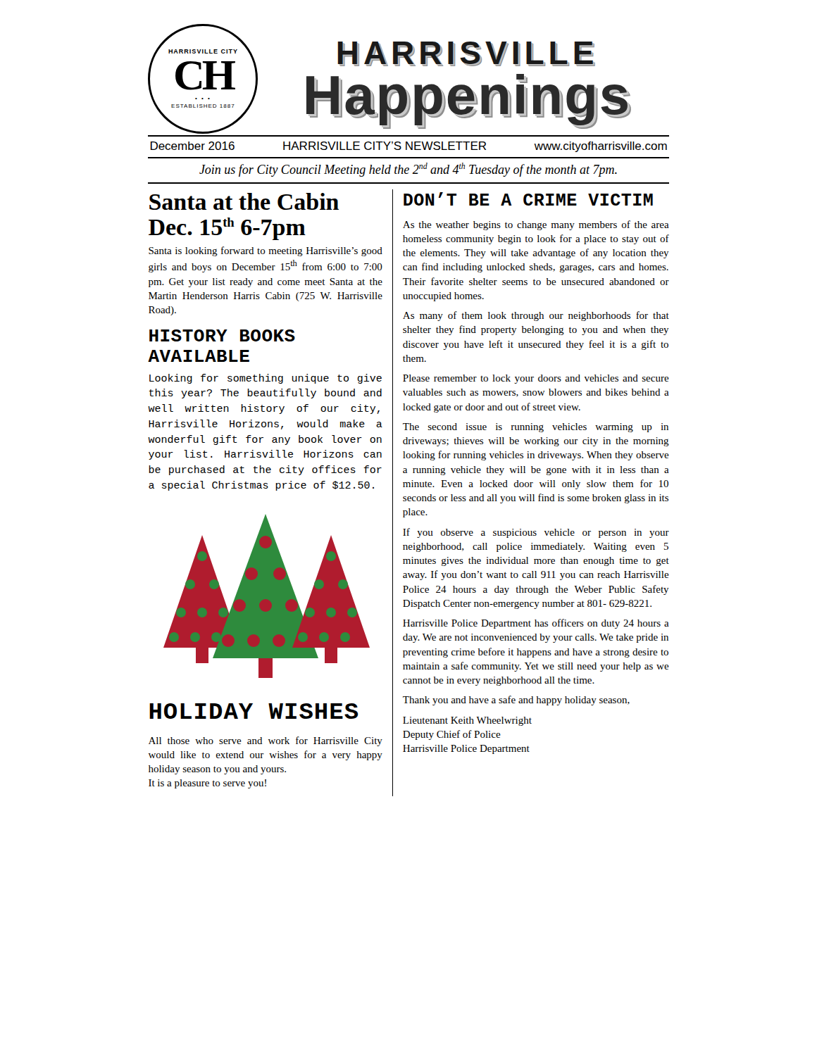Harrisville City
CH
• • •
Established 1887
HARRISVILLE
Happenings
December 2016 HARRISVILLE CITY’S NEWSLETTER www.cityofharrisville.com
Join us for City Council Meeting held the 2nd and 4th Tuesday of the month at 7pm.
Santa at the Cabin Dec. 15th 6-7pm
Santa is looking forward to meeting Harrisville’s good girls and boys on December 15th from 6:00 to 7:00 pm. Get your list ready and come meet Santa at the Martin Henderson Harris Cabin (725 W. Harrisville Road).
HISTORY BOOKS AVAILABLE
Looking for something unique to give this year? The beautifully bound and well written history of our city, Harrisville Horizons, would make a wonderful gift for any book lover on your list. Harrisville Horizons can be purchased at the city offices for a special Christmas price of $12.50.
HOLIDAY WISHES
All those who serve and work for Harrisville City would like to extend our wishes for a very happy holiday season to you and yours.
It is a pleasure to serve you!
DON’T BE A CRIME VICTIM
As the weather begins to change many members of the area homeless community begin to look for a place to stay out of the elements. They will take advantage of any location they can find including unlocked sheds, garages, cars and homes. Their favorite shelter seems to be unsecured abandoned or unoccupied homes.
As many of them look through our neighborhoods for that shelter they find property belonging to you and when they discover you have left it unsecured they feel it is a gift to them.
Please remember to lock your doors and vehicles and secure valuables such as mowers, snow blowers and bikes behind a locked gate or door and out of street view.
The second issue is running vehicles warming up in driveways; thieves will be working our city in the morning looking for running vehicles in driveways. When they observe a running vehicle they will be gone with it in less than a minute. Even a locked door will only slow them for 10 seconds or less and all you will find is some broken glass in its place.
If you observe a suspicious vehicle or person in your neighborhood, call police immediately. Waiting even 5 minutes gives the individual more than enough time to get away. If you don’t want to call 911 you can reach Harrisville Police 24 hours a day through the Weber Public Safety Dispatch Center non-emergency number at 801- 629-8221.
Harrisville Police Department has officers on duty 24 hours a day. We are not inconvenienced by your calls. We take pride in preventing crime before it happens and have a strong desire to maintain a safe community. Yet we still need your help as we cannot be in every neighborhood all the time.
Thank you and have a safe and happy holiday season,
Lieutenant Keith Wheelwright
Deputy Chief of Police
Harrisville Police Department